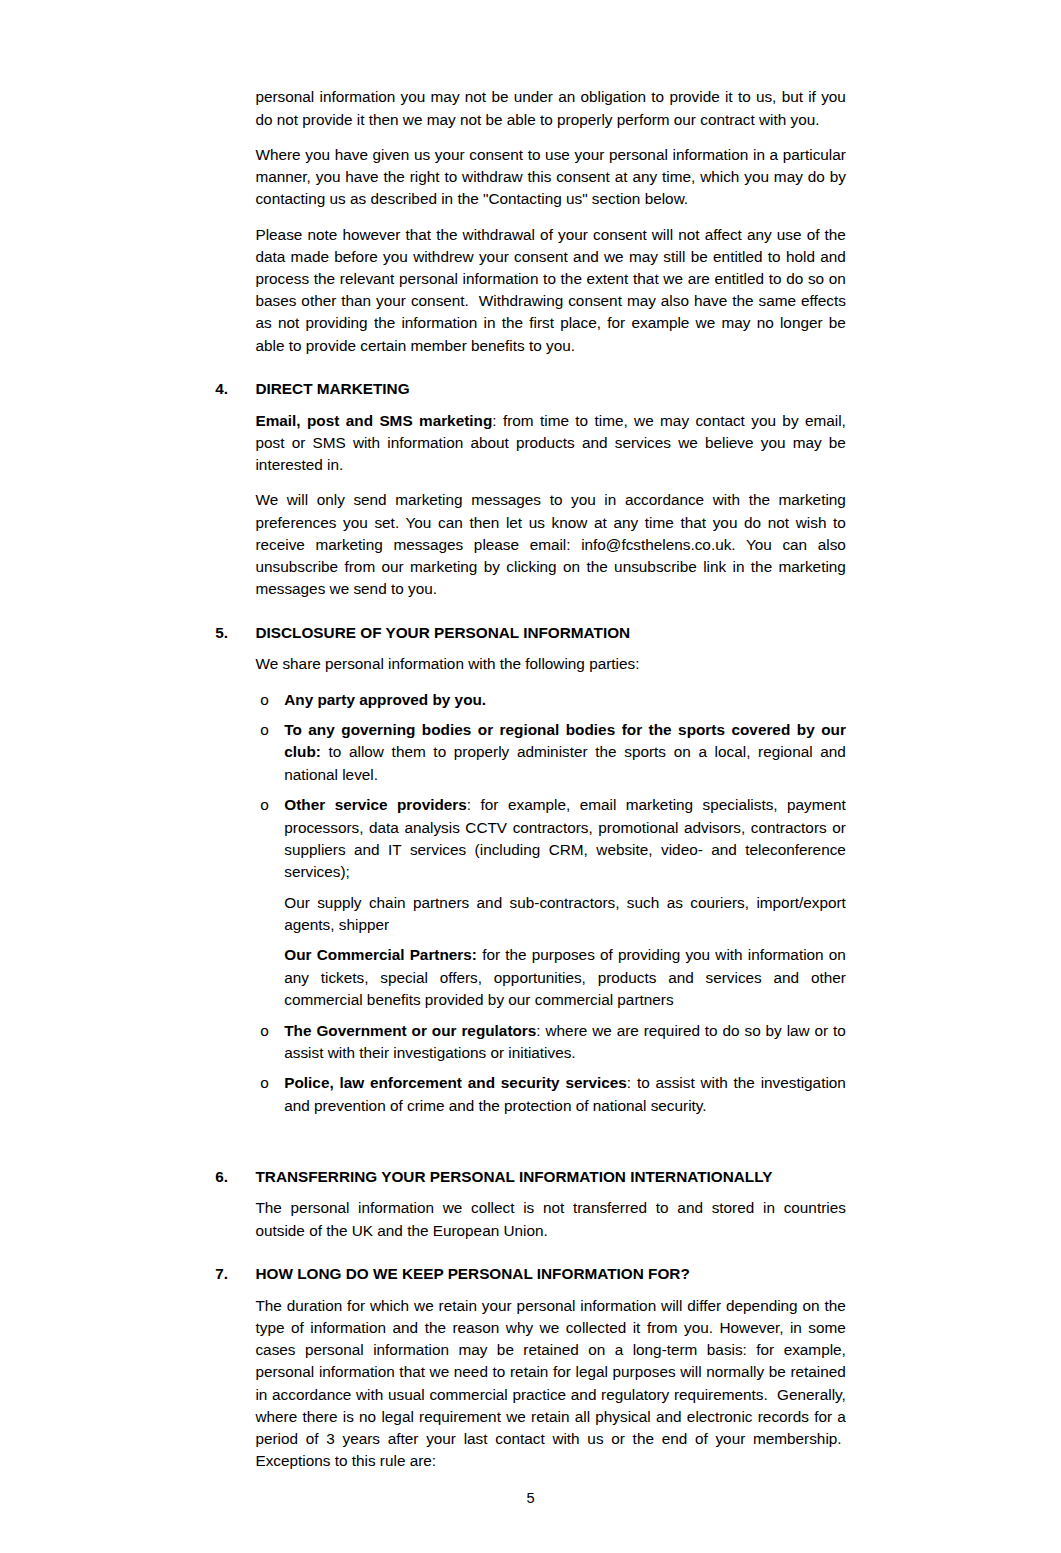personal information you may not be under an obligation to provide it to us, but if you do not provide it then we may not be able to properly perform our contract with you.
Where you have given us your consent to use your personal information in a particular manner, you have the right to withdraw this consent at any time, which you may do by contacting us as described in the "Contacting us" section below.
Please note however that the withdrawal of your consent will not affect any use of the data made before you withdrew your consent and we may still be entitled to hold and process the relevant personal information to the extent that we are entitled to do so on bases other than your consent. Withdrawing consent may also have the same effects as not providing the information in the first place, for example we may no longer be able to provide certain member benefits to you.
4. Direct Marketing
Email, post and SMS marketing: from time to time, we may contact you by email, post or SMS with information about products and services we believe you may be interested in.
We will only send marketing messages to you in accordance with the marketing preferences you set. You can then let us know at any time that you do not wish to receive marketing messages please email: info@fcsthelens.co.uk. You can also unsubscribe from our marketing by clicking on the unsubscribe link in the marketing messages we send to you.
5. Disclosure of your personal information
We share personal information with the following parties:
Any party approved by you.
To any governing bodies or regional bodies for the sports covered by our club: to allow them to properly administer the sports on a local, regional and national level.
Other service providers: for example, email marketing specialists, payment processors, data analysis CCTV contractors, promotional advisors, contractors or suppliers and IT services (including CRM, website, video- and teleconference services);
Our supply chain partners and sub-contractors, such as couriers, import/export agents, shipper
Our Commercial Partners: for the purposes of providing you with information on any tickets, special offers, opportunities, products and services and other commercial benefits provided by our commercial partners
The Government or our regulators: where we are required to do so by law or to assist with their investigations or initiatives.
Police, law enforcement and security services: to assist with the investigation and prevention of crime and the protection of national security.
6. Transferring your personal information internationally
The personal information we collect is not transferred to and stored in countries outside of the UK and the European Union.
7. How long do we keep personal information for?
The duration for which we retain your personal information will differ depending on the type of information and the reason why we collected it from you. However, in some cases personal information may be retained on a long-term basis: for example, personal information that we need to retain for legal purposes will normally be retained in accordance with usual commercial practice and regulatory requirements. Generally, where there is no legal requirement we retain all physical and electronic records for a period of 3 years after your last contact with us or the end of your membership. Exceptions to this rule are:
5